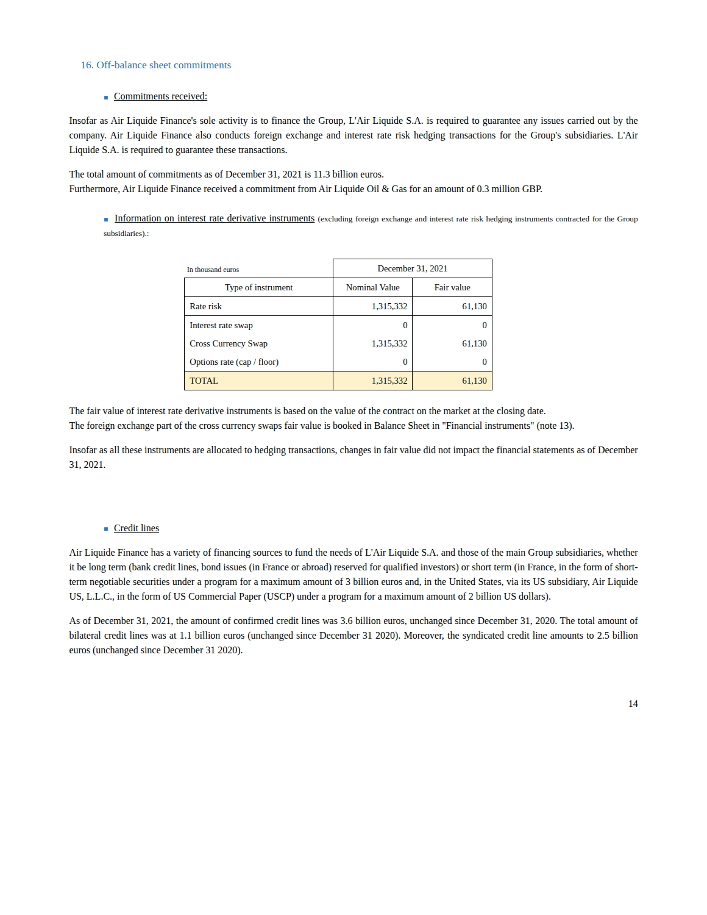16. Off-balance sheet commitments
■Commitments received:
Insofar as Air Liquide Finance's sole activity is to finance the Group, L'Air Liquide S.A. is required to guarantee any issues carried out by the company. Air Liquide Finance also conducts foreign exchange and interest rate risk hedging transactions for the Group's subsidiaries. L'Air Liquide S.A. is required to guarantee these transactions.
The total amount of commitments as of December 31, 2021 is 11.3 billion euros.
Furthermore, Air Liquide Finance received a commitment from Air Liquide Oil & Gas for an amount of 0.3 million GBP.
■Information on interest rate derivative instruments (excluding foreign exchange and interest rate risk hedging instruments contracted for the Group subsidiaries).:
| In thousand euros | December 31, 2021 |
| Type of instrument | Nominal Value | Fair value |
| Rate risk | 1,315,332 | 61,130 |
| Interest rate swap | 0 | 0 |
| Cross Currency Swap | 1,315,332 | 61,130 |
| Options rate (cap / floor) | 0 | 0 |
| TOTAL | 1,315,332 | 61,130 |
The fair value of interest rate derivative instruments is based on the value of the contract on the market at the closing date.
The foreign exchange part of the cross currency swaps fair value is booked in Balance Sheet in "Financial instruments" (note 13).
Insofar as all these instruments are allocated to hedging transactions, changes in fair value did not impact the financial statements as of December 31, 2021.
■Credit lines
Air Liquide Finance has a variety of financing sources to fund the needs of L'Air Liquide S.A. and those of the main Group subsidiaries, whether it be long term (bank credit lines, bond issues (in France or abroad) reserved for qualified investors) or short term (in France, in the form of short-term negotiable securities under a program for a maximum amount of 3 billion euros and, in the United States, via its US subsidiary, Air Liquide US, L.L.C., in the form of US Commercial Paper (USCP) under a program for a maximum amount of 2 billion US dollars).
As of December 31, 2021, the amount of confirmed credit lines was 3.6 billion euros, unchanged since December 31, 2020. The total amount of bilateral credit lines was at 1.1 billion euros (unchanged since December 31 2020). Moreover, the syndicated credit line amounts to 2.5 billion euros (unchanged since December 31 2020).
14